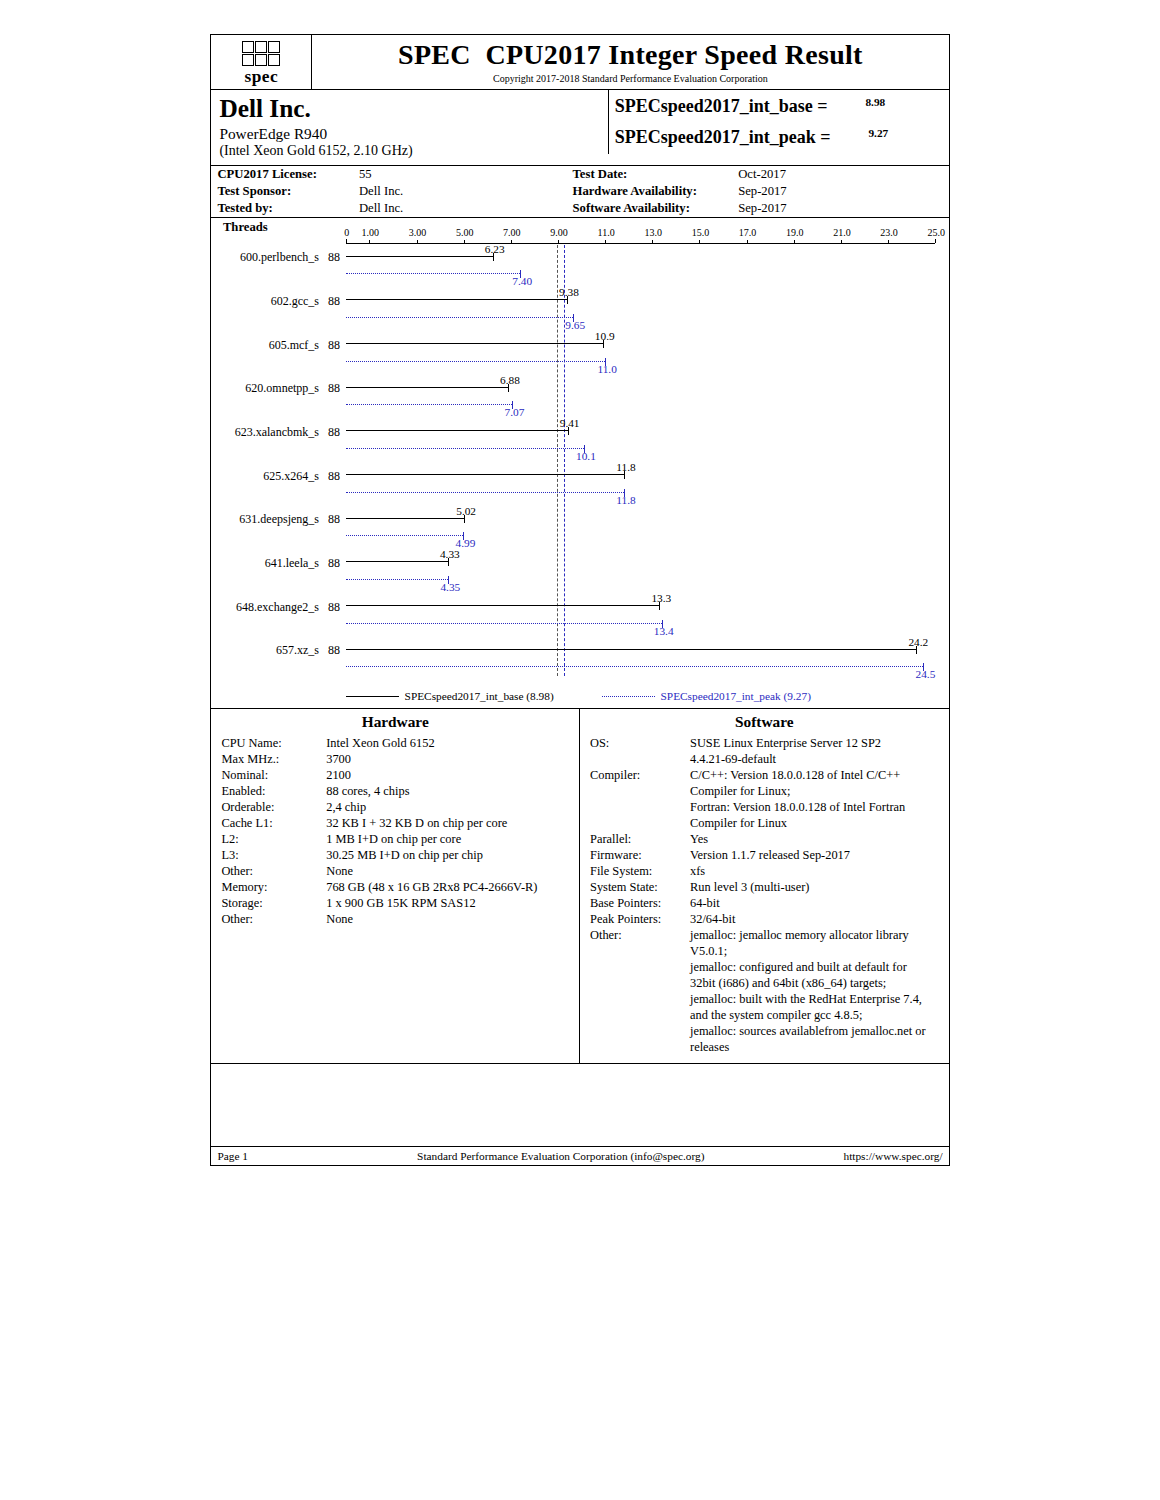spec
SPEC CPU2017 Integer Speed Result
Copyright 2017-2018 Standard Performance Evaluation Corporation
Dell Inc.
PowerEdge R940
(Intel Xeon Gold 6152, 2.10 GHz)
SPECspeed2017_int_base = 8.98
SPECspeed2017_int_peak = 9.27
| CPU2017 License: | 55 | Test Date: | Oct-2017 |
| Test Sponsor: | Dell Inc. | Hardware Availability: | Sep-2017 |
| Tested by: | Dell Inc. | Software Availability: | Sep-2017 |
Threads
0
1.00
3.00
5.00
7.00
9.00
11.0
13.0
15.0
17.0
19.0
21.0
23.0
25.0
600.perlbench_s 88
6.23
7.40
602.gcc_s 88
9.38
9.65
605.mcf_s 88
10.9
11.0
620.omnetpp_s 88
6.88
7.07
623.xalancbmk_s 88
9.41
10.1
625.x264_s 88
11.8
11.8
631.deepsjeng_s 88
5.02
4.99
641.leela_s 88
4.33
4.35
648.exchange2_s 88
13.3
13.4
657.xz_s 88
24.2
24.5
SPECspeed2017_int_base (8.98)
SPECspeed2017_int_peak (9.27)
Hardware
| CPU Name: | Intel Xeon Gold 6152 |
| Max MHz.: | 3700 |
| Nominal: | 2100 |
| Enabled: | 88 cores, 4 chips |
| Orderable: | 2,4 chip |
| Cache L1: | 32 KB I + 32 KB D on chip per core |
| L2: | 1 MB I+D on chip per core |
| L3: | 30.25 MB I+D on chip per chip |
| Other: | None |
| Memory: | 768 GB (48 x 16 GB 2Rx8 PC4-2666V-R) |
| Storage: | 1 x 900 GB 15K RPM SAS12 |
| Other: | None |
Software
| OS: | SUSE Linux Enterprise Server 12 SP2 |
| | 4.4.21-69-default |
| Compiler: | C/C++: Version 18.0.0.128 of Intel C/C++ |
| | Compiler for Linux; |
| | Fortran: Version 18.0.0.128 of Intel Fortran |
| | Compiler for Linux |
| Parallel: | Yes |
| Firmware: | Version 1.1.7 released Sep-2017 |
| File System: | xfs |
| System State: | Run level 3 (multi-user) |
| Base Pointers: | 64-bit |
| Peak Pointers: | 32/64-bit |
| Other: | jemalloc: jemalloc memory allocator library |
| | V5.0.1; |
| | jemalloc: configured and built at default for |
| | 32bit (i686) and 64bit (x86_64) targets; |
| | jemalloc: built with the RedHat Enterprise 7.4, |
| | and the system compiler gcc 4.8.5; |
| | jemalloc: sources availablefrom jemalloc.net or |
| | releases |
Page 1
Standard Performance Evaluation Corporation (info@spec.org)
https://www.spec.org/